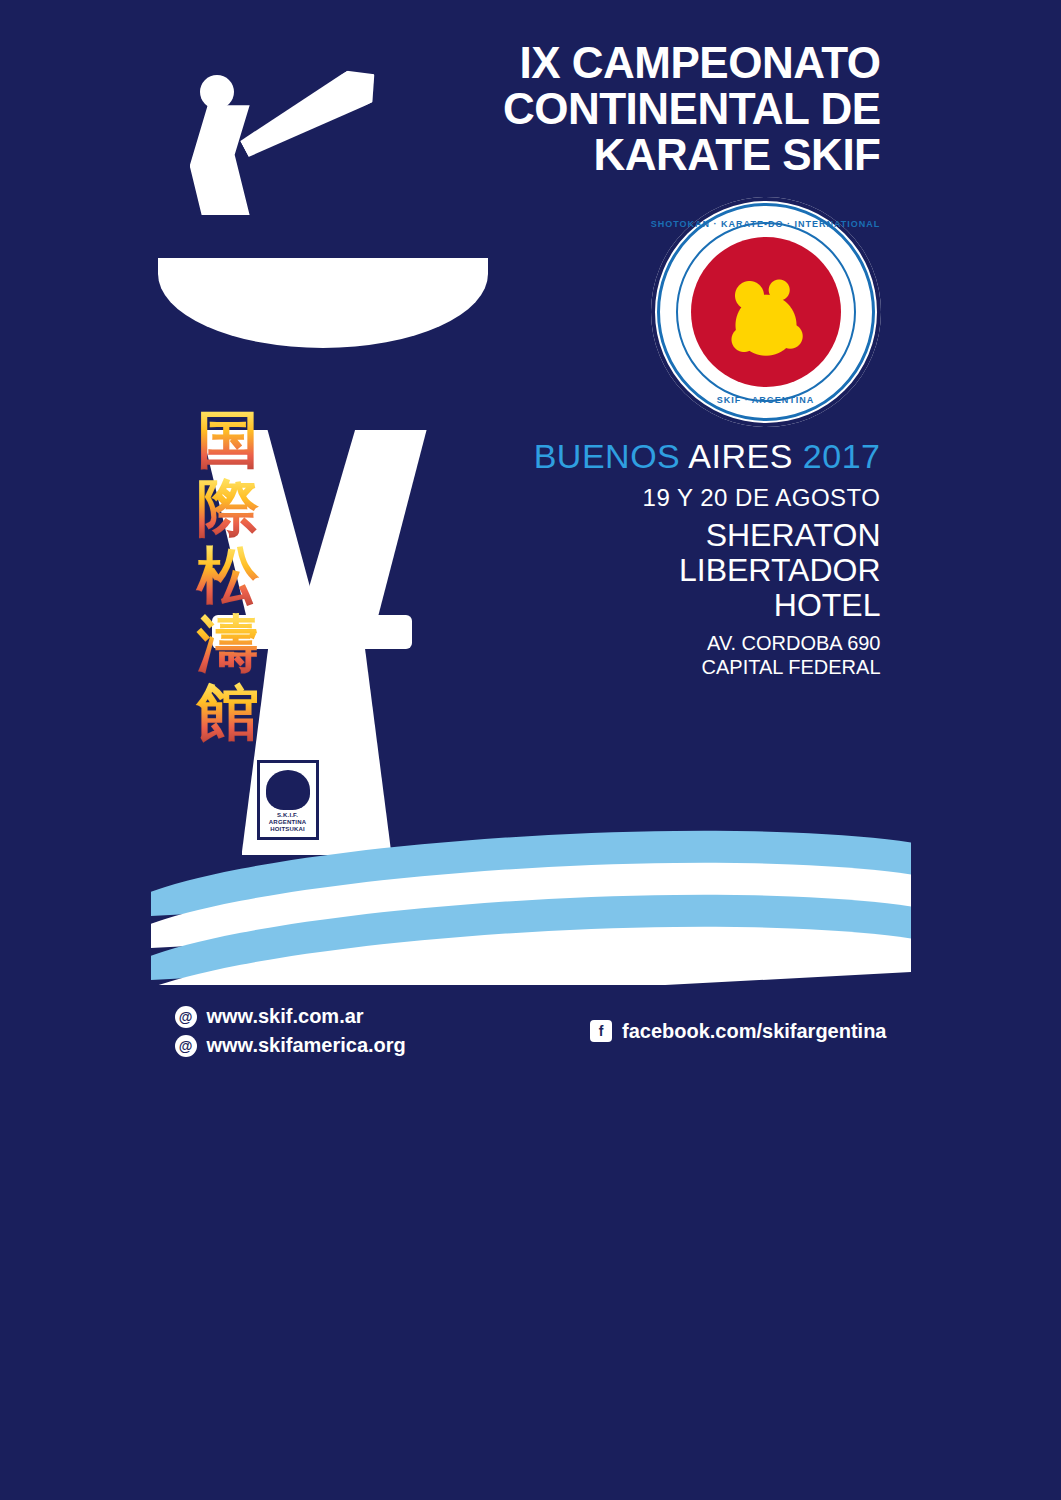S.K.I.F.
ARGENTINA
HOITSUKAI
国 際 松 濤 館
IX Campeonato Continental de Karate SKIF
Shotokan · Karate-Do · International
SKIF · Argentina
Buenos Aires 2017
19 y 20 de Agosto
Sheraton
Libertador
Hotel
Av. Cordoba 690
Capital Federal
@ www.skif.com.ar
@ www.skifamerica.org
f facebook.com/skifargentina